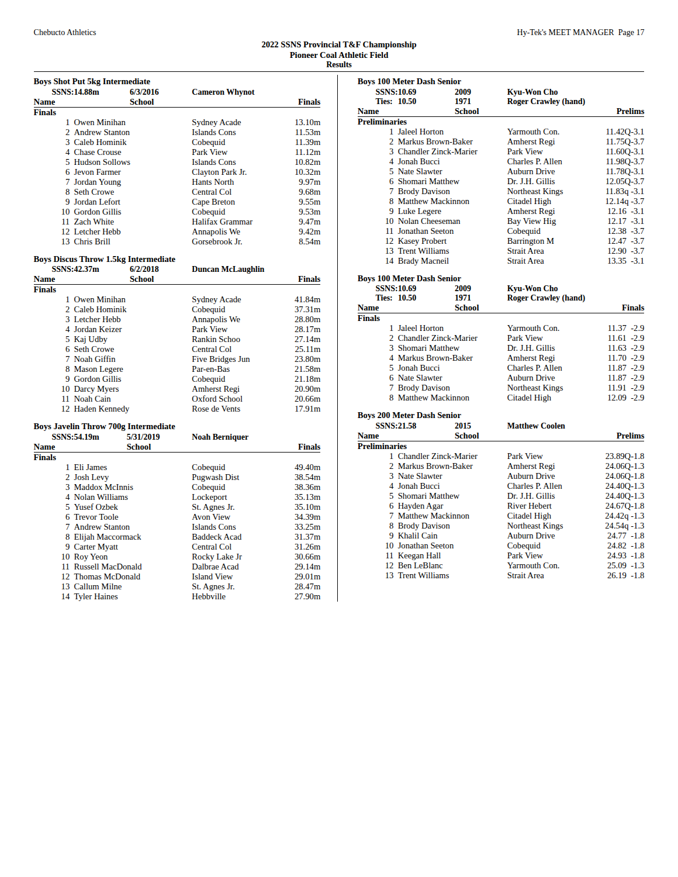Chebucto Athletics
Hy-Tek's MEET MANAGER Page 17
2022 SSNS Provincial T&F Championship
Pioneer Coal Athletic Field
Results
Boys Shot Put 5kg Intermediate
| SSNS: | 14.88m | 6/3/2016 | Cameron Whynot |
| Name | School | Finals |
| Finals |
| 1 | Owen Minihan | Sydney Acade | 13.10m |
| 2 | Andrew Stanton | Islands Cons | 11.53m |
| 3 | Caleb Hominik | Cobequid | 11.39m |
| 4 | Chase Crouse | Park View | 11.12m |
| 5 | Hudson Sollows | Islands Cons | 10.82m |
| 6 | Jevon Farmer | Clayton Park Jr. | 10.32m |
| 7 | Jordan Young | Hants North | 9.97m |
| 8 | Seth Crowe | Central Col | 9.68m |
| 9 | Jordan Lefort | Cape Breton | 9.55m |
| 10 | Gordon Gillis | Cobequid | 9.53m |
| 11 | Zach White | Halifax Grammar | 9.47m |
| 12 | Letcher Hebb | Annapolis We | 9.42m |
| 13 | Chris Brill | Gorsebrook Jr. | 8.54m |
Boys Discus Throw 1.5kg Intermediate
| SSNS: | 42.37m | 6/2/2018 | Duncan McLaughlin |
| Name | School | Finals |
| Finals |
| 1 | Owen Minihan | Sydney Acade | 41.84m |
| 2 | Caleb Hominik | Cobequid | 37.31m |
| 3 | Letcher Hebb | Annapolis We | 28.80m |
| 4 | Jordan Keizer | Park View | 28.17m |
| 5 | Kaj Udby | Rankin Schoo | 27.14m |
| 6 | Seth Crowe | Central Col | 25.11m |
| 7 | Noah Giffin | Five Bridges Jun | 23.80m |
| 8 | Mason Legere | Par-en-Bas | 21.58m |
| 9 | Gordon Gillis | Cobequid | 21.18m |
| 10 | Darcy Myers | Amherst Regi | 20.90m |
| 11 | Noah Cain | Oxford School | 20.66m |
| 12 | Haden Kennedy | Rose de Vents | 17.91m |
Boys Javelin Throw 700g Intermediate
| SSNS: | 54.19m | 5/31/2019 | Noah Berniquer |
| Name | School | Finals |
| Finals |
| 1 | Eli James | Cobequid | 49.40m |
| 2 | Josh Levy | Pugwash Dist | 38.54m |
| 3 | Maddox McInnis | Cobequid | 38.36m |
| 4 | Nolan Williams | Lockeport | 35.13m |
| 5 | Yusef Ozbek | St. Agnes Jr. | 35.10m |
| 6 | Trevor Toole | Avon View | 34.39m |
| 7 | Andrew Stanton | Islands Cons | 33.25m |
| 8 | Elijah Maccormack | Baddeck Acad | 31.37m |
| 9 | Carter Myatt | Central Col | 31.26m |
| 10 | Roy Yeon | Rocky Lake Jr | 30.66m |
| 11 | Russell MacDonald | Dalbrae Acad | 29.14m |
| 12 | Thomas McDonald | Island View | 29.01m |
| 13 | Callum Milne | St. Agnes Jr. | 28.47m |
| 14 | Tyler Haines | Hebbville | 27.90m |
Boys 100 Meter Dash Senior
| SSNS: | 10.69 | 2009 | Kyu-Won Cho |
| Ties: | 10.50 | 1971 | Roger Crawley (hand) |
| Name | School | Prelims |
| Preliminaries |
| 1 | Jaleel Horton | Yarmouth Con. | 11.42Q-3.1 |
| 2 | Markus Brown-Baker | Amherst Regi | 11.75Q-3.7 |
| 3 | Chandler Zinck-Marier | Park View | 11.60Q-3.1 |
| 4 | Jonah Bucci | Charles P. Allen | 11.98Q-3.7 |
| 5 | Nate Slawter | Auburn Drive | 11.78Q-3.1 |
| 6 | Shomari Matthew | Dr. J.H. Gillis | 12.05Q-3.7 |
| 7 | Brody Davison | Northeast Kings | 11.83q -3.1 |
| 8 | Matthew Mackinnon | Citadel High | 12.14q -3.7 |
| 9 | Luke Legere | Amherst Regi | 12.16 -3.1 |
| 10 | Nolan Cheeseman | Bay View Hig | 12.17 -3.1 |
| 11 | Jonathan Seeton | Cobequid | 12.38 -3.7 |
| 12 | Kasey Probert | Barrington M | 12.47 -3.7 |
| 13 | Trent Williams | Strait Area | 12.90 -3.7 |
| 14 | Brady Macneil | Strait Area | 13.35 -3.1 |
Boys 100 Meter Dash Senior
| SSNS: | 10.69 | 2009 | Kyu-Won Cho |
| Ties: | 10.50 | 1971 | Roger Crawley (hand) |
| Name | School | Finals |
| Finals |
| 1 | Jaleel Horton | Yarmouth Con. | 11.37 -2.9 |
| 2 | Chandler Zinck-Marier | Park View | 11.61 -2.9 |
| 3 | Shomari Matthew | Dr. J.H. Gillis | 11.63 -2.9 |
| 4 | Markus Brown-Baker | Amherst Regi | 11.70 -2.9 |
| 5 | Jonah Bucci | Charles P. Allen | 11.87 -2.9 |
| 6 | Nate Slawter | Auburn Drive | 11.87 -2.9 |
| 7 | Brody Davison | Northeast Kings | 11.91 -2.9 |
| 8 | Matthew Mackinnon | Citadel High | 12.09 -2.9 |
Boys 200 Meter Dash Senior
| SSNS: | 21.58 | 2015 | Matthew Coolen |
| Name | School | Prelims |
| Preliminaries |
| 1 | Chandler Zinck-Marier | Park View | 23.89Q-1.8 |
| 2 | Markus Brown-Baker | Amherst Regi | 24.06Q-1.3 |
| 3 | Nate Slawter | Auburn Drive | 24.06Q-1.8 |
| 4 | Jonah Bucci | Charles P. Allen | 24.40Q-1.3 |
| 5 | Shomari Matthew | Dr. J.H. Gillis | 24.40Q-1.3 |
| 6 | Hayden Agar | River Hebert | 24.67Q-1.8 |
| 7 | Matthew Mackinnon | Citadel High | 24.42q -1.3 |
| 8 | Brody Davison | Northeast Kings | 24.54q -1.3 |
| 9 | Khalil Cain | Auburn Drive | 24.77 -1.8 |
| 10 | Jonathan Seeton | Cobequid | 24.82 -1.8 |
| 11 | Keegan Hall | Park View | 24.93 -1.8 |
| 12 | Ben LeBlanc | Yarmouth Con. | 25.09 -1.3 |
| 13 | Trent Williams | Strait Area | 26.19 -1.8 |